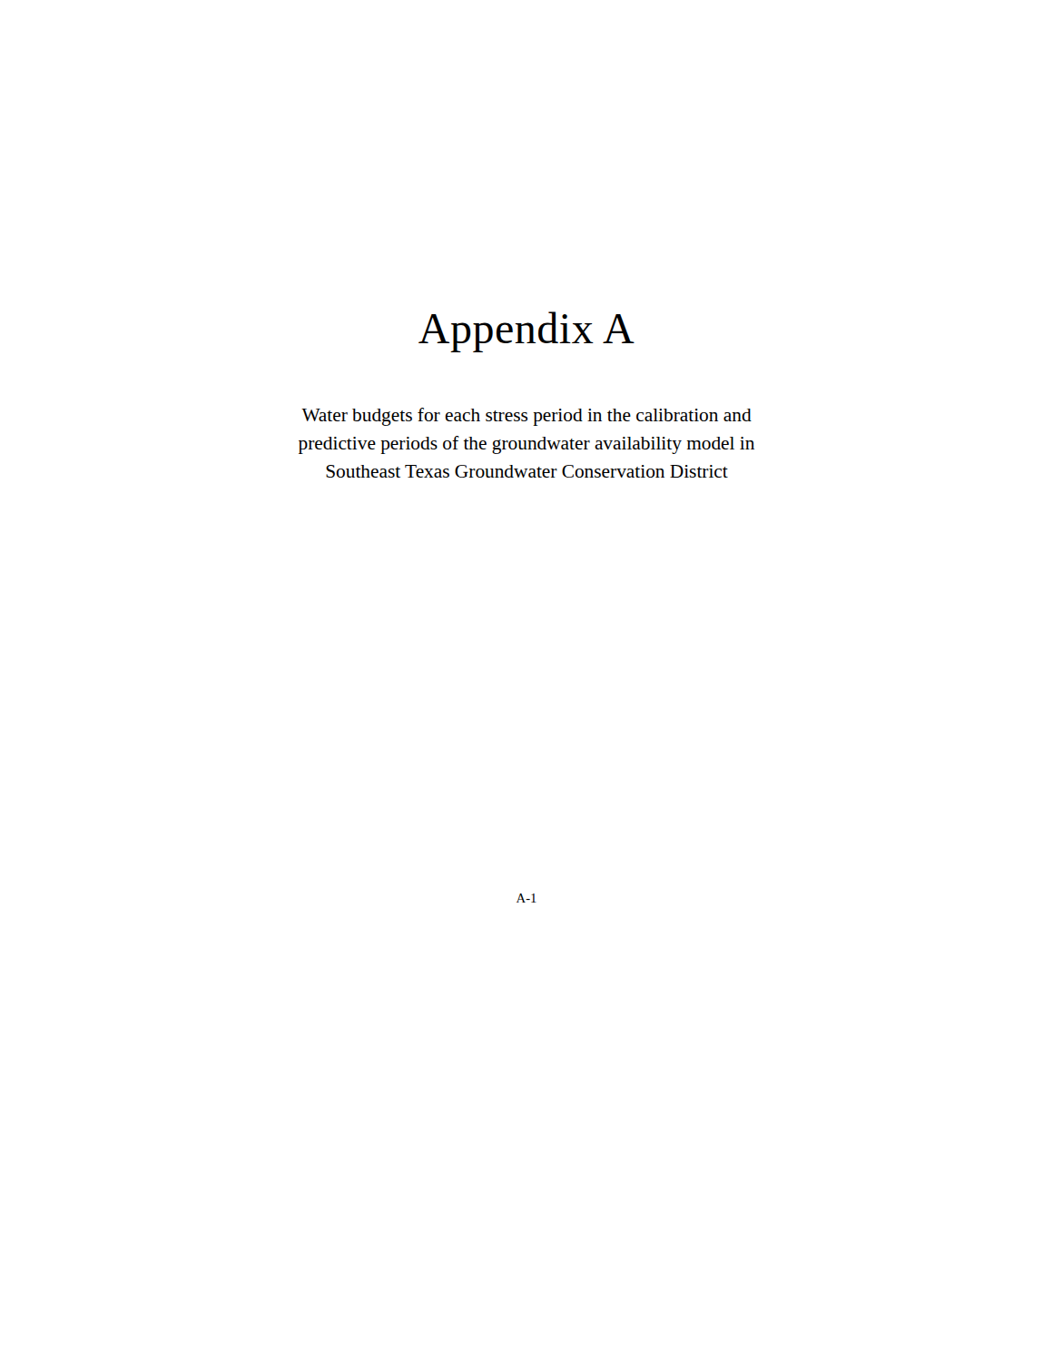Appendix A
Water budgets for each stress period in the calibration and predictive periods of the groundwater availability model in Southeast Texas Groundwater Conservation District
A-1